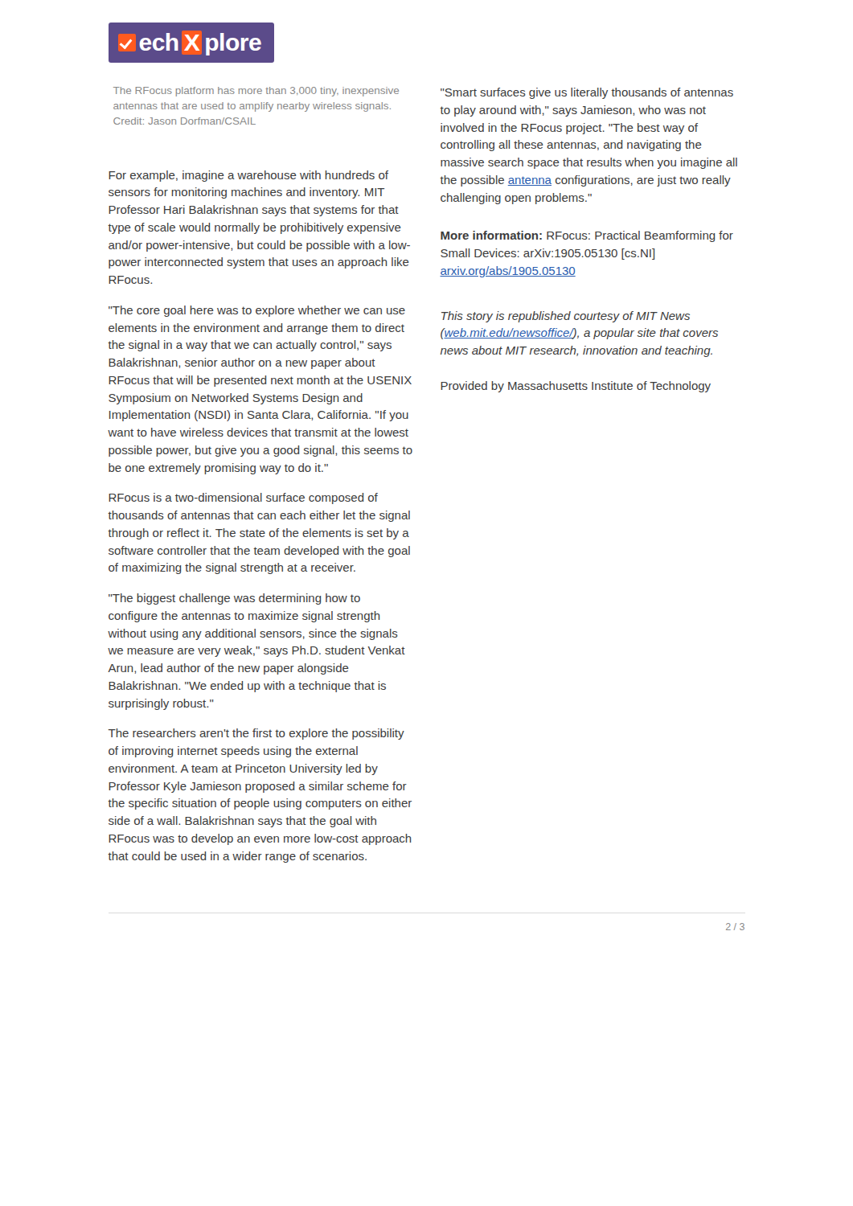echXplore
The RFocus platform has more than 3,000 tiny, inexpensive antennas that are used to amplify nearby wireless signals. Credit: Jason Dorfman/CSAIL
For example, imagine a warehouse with hundreds of sensors for monitoring machines and inventory. MIT Professor Hari Balakrishnan says that systems for that type of scale would normally be prohibitively expensive and/or power-intensive, but could be possible with a low-power interconnected system that uses an approach like RFocus.
"The core goal here was to explore whether we can use elements in the environment and arrange them to direct the signal in a way that we can actually control," says Balakrishnan, senior author on a new paper about RFocus that will be presented next month at the USENIX Symposium on Networked Systems Design and Implementation (NSDI) in Santa Clara, California. "If you want to have wireless devices that transmit at the lowest possible power, but give you a good signal, this seems to be one extremely promising way to do it."
RFocus is a two-dimensional surface composed of thousands of antennas that can each either let the signal through or reflect it. The state of the elements is set by a software controller that the team developed with the goal of maximizing the signal strength at a receiver.
"The biggest challenge was determining how to configure the antennas to maximize signal strength without using any additional sensors, since the signals we measure are very weak," says Ph.D. student Venkat Arun, lead author of the new paper alongside Balakrishnan. "We ended up with a technique that is surprisingly robust."
The researchers aren't the first to explore the possibility of improving internet speeds using the external environment. A team at Princeton University led by Professor Kyle Jamieson proposed a similar scheme for the specific situation of people using computers on either side of a wall. Balakrishnan says that the goal with RFocus was to develop an even more low-cost approach that could be used in a wider range of scenarios.
"Smart surfaces give us literally thousands of antennas to play around with," says Jamieson, who was not involved in the RFocus project. "The best way of controlling all these antennas, and navigating the massive search space that results when you imagine all the possible antenna configurations, are just two really challenging open problems."
More information: RFocus: Practical Beamforming for Small Devices: arXiv:1905.05130 [cs.NI] arxiv.org/abs/1905.05130
This story is republished courtesy of MIT News (web.mit.edu/newsoffice/), a popular site that covers news about MIT research, innovation and teaching.
Provided by Massachusetts Institute of Technology
2 / 3